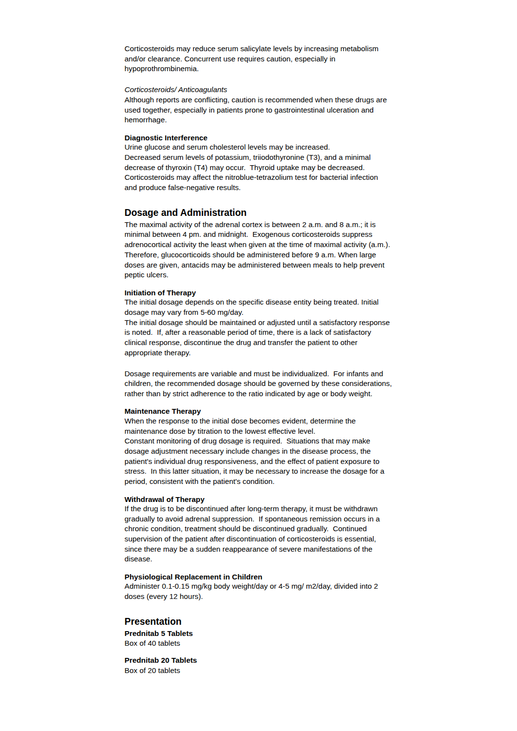Corticosteroids may reduce serum salicylate levels by increasing metabolism and/or clearance. Concurrent use requires caution, especially in hypoprothrombinemia.
Corticosteroids/ Anticoagulants
Although reports are conflicting, caution is recommended when these drugs are used together, especially in patients prone to gastrointestinal ulceration and hemorrhage.
Diagnostic Interference
Urine glucose and serum cholesterol levels may be increased.
Decreased serum levels of potassium, triiodothyronine (T3), and a minimal decrease of thyroxin (T4) may occur. Thyroid uptake may be decreased.
Corticosteroids may affect the nitroblue-tetrazolium test for bacterial infection and produce false-negative results.
Dosage and Administration
The maximal activity of the adrenal cortex is between 2 a.m. and 8 a.m.; it is minimal between 4 pm. and midnight. Exogenous corticosteroids suppress adrenocortical activity the least when given at the time of maximal activity (a.m.). Therefore, glucocorticoids should be administered before 9 a.m. When large doses are given, antacids may be administered between meals to help prevent peptic ulcers.
Initiation of Therapy
The initial dosage depends on the specific disease entity being treated. Initial dosage may vary from 5-60 mg/day.
The initial dosage should be maintained or adjusted until a satisfactory response is noted. If, after a reasonable period of time, there is a lack of satisfactory clinical response, discontinue the drug and transfer the patient to other appropriate therapy.
Dosage requirements are variable and must be individualized. For infants and children, the recommended dosage should be governed by these considerations, rather than by strict adherence to the ratio indicated by age or body weight.
Maintenance Therapy
When the response to the initial dose becomes evident, determine the maintenance dose by titration to the lowest effective level.
Constant monitoring of drug dosage is required. Situations that may make dosage adjustment necessary include changes in the disease process, the patient's individual drug responsiveness, and the effect of patient exposure to stress. In this latter situation, it may be necessary to increase the dosage for a period, consistent with the patient's condition.
Withdrawal of Therapy
If the drug is to be discontinued after long-term therapy, it must be withdrawn gradually to avoid adrenal suppression. If spontaneous remission occurs in a chronic condition, treatment should be discontinued gradually. Continued supervision of the patient after discontinuation of corticosteroids is essential, since there may be a sudden reappearance of severe manifestations of the disease.
Physiological Replacement in Children
Administer 0.1-0.15 mg/kg body weight/day or 4-5 mg/ m2/day, divided into 2 doses (every 12 hours).
Presentation
Prednitab 5 Tablets
Box of 40 tablets
Prednitab 20 Tablets
Box of 20 tablets